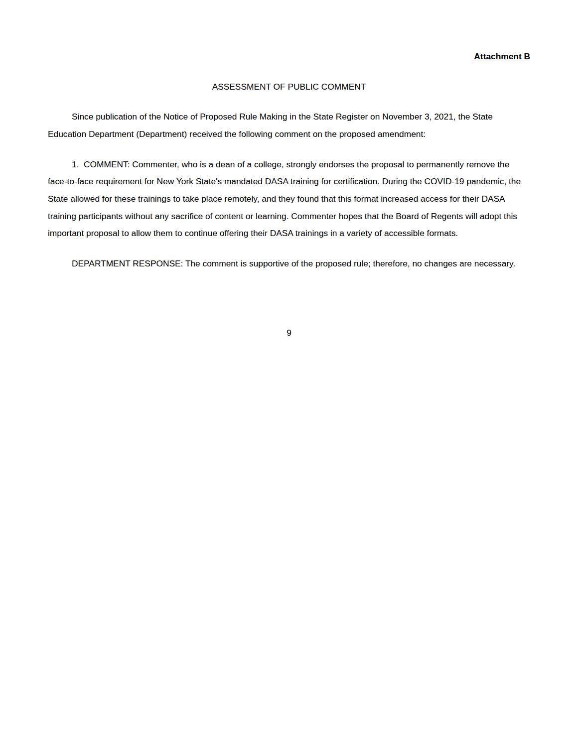Attachment B
ASSESSMENT OF PUBLIC COMMENT
Since publication of the Notice of Proposed Rule Making in the State Register on November 3, 2021, the State Education Department (Department) received the following comment on the proposed amendment:
1. COMMENT: Commenter, who is a dean of a college, strongly endorses the proposal to permanently remove the face-to-face requirement for New York State's mandated DASA training for certification. During the COVID-19 pandemic, the State allowed for these trainings to take place remotely, and they found that this format increased access for their DASA training participants without any sacrifice of content or learning. Commenter hopes that the Board of Regents will adopt this important proposal to allow them to continue offering their DASA trainings in a variety of accessible formats.
DEPARTMENT RESPONSE: The comment is supportive of the proposed rule; therefore, no changes are necessary.
9